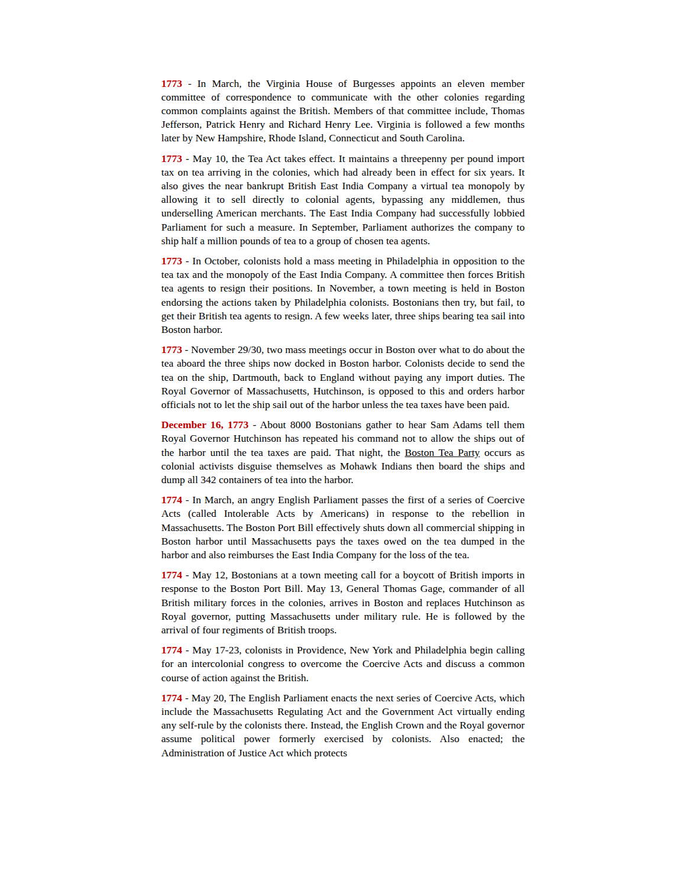1773 - In March, the Virginia House of Burgesses appoints an eleven member committee of correspondence to communicate with the other colonies regarding common complaints against the British. Members of that committee include, Thomas Jefferson, Patrick Henry and Richard Henry Lee. Virginia is followed a few months later by New Hampshire, Rhode Island, Connecticut and South Carolina.
1773 - May 10, the Tea Act takes effect. It maintains a threepenny per pound import tax on tea arriving in the colonies, which had already been in effect for six years. It also gives the near bankrupt British East India Company a virtual tea monopoly by allowing it to sell directly to colonial agents, bypassing any middlemen, thus underselling American merchants. The East India Company had successfully lobbied Parliament for such a measure. In September, Parliament authorizes the company to ship half a million pounds of tea to a group of chosen tea agents.
1773 - In October, colonists hold a mass meeting in Philadelphia in opposition to the tea tax and the monopoly of the East India Company. A committee then forces British tea agents to resign their positions. In November, a town meeting is held in Boston endorsing the actions taken by Philadelphia colonists. Bostonians then try, but fail, to get their British tea agents to resign. A few weeks later, three ships bearing tea sail into Boston harbor.
1773 - November 29/30, two mass meetings occur in Boston over what to do about the tea aboard the three ships now docked in Boston harbor. Colonists decide to send the tea on the ship, Dartmouth, back to England without paying any import duties. The Royal Governor of Massachusetts, Hutchinson, is opposed to this and orders harbor officials not to let the ship sail out of the harbor unless the tea taxes have been paid.
December 16, 1773 - About 8000 Bostonians gather to hear Sam Adams tell them Royal Governor Hutchinson has repeated his command not to allow the ships out of the harbor until the tea taxes are paid. That night, the Boston Tea Party occurs as colonial activists disguise themselves as Mohawk Indians then board the ships and dump all 342 containers of tea into the harbor.
1774 - In March, an angry English Parliament passes the first of a series of Coercive Acts (called Intolerable Acts by Americans) in response to the rebellion in Massachusetts. The Boston Port Bill effectively shuts down all commercial shipping in Boston harbor until Massachusetts pays the taxes owed on the tea dumped in the harbor and also reimburses the East India Company for the loss of the tea.
1774 - May 12, Bostonians at a town meeting call for a boycott of British imports in response to the Boston Port Bill. May 13, General Thomas Gage, commander of all British military forces in the colonies, arrives in Boston and replaces Hutchinson as Royal governor, putting Massachusetts under military rule. He is followed by the arrival of four regiments of British troops.
1774 - May 17-23, colonists in Providence, New York and Philadelphia begin calling for an intercolonial congress to overcome the Coercive Acts and discuss a common course of action against the British.
1774 - May 20, The English Parliament enacts the next series of Coercive Acts, which include the Massachusetts Regulating Act and the Government Act virtually ending any self-rule by the colonists there. Instead, the English Crown and the Royal governor assume political power formerly exercised by colonists. Also enacted; the Administration of Justice Act which protects